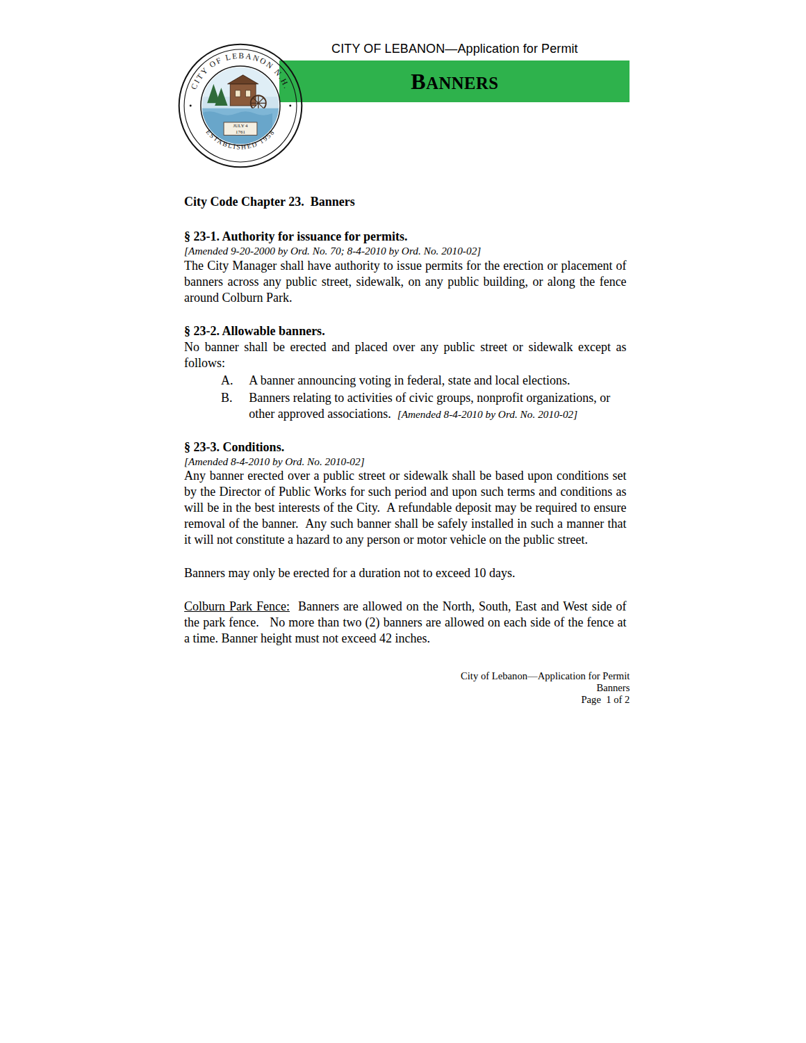CITY OF LEBANON N.H. ESTABLISHED 1958 JULY 4 1761
CITY OF LEBANON—Application for Permit
BANNERS
City Code Chapter 23. Banners
§ 23-1. Authority for issuance for permits.
[Amended 9-20-2000 by Ord. No. 70; 8-4-2010 by Ord. No. 2010-02]
The City Manager shall have authority to issue permits for the erection or placement of banners across any public street, sidewalk, on any public building, or along the fence around Colburn Park.
§ 23-2. Allowable banners.
No banner shall be erected and placed over any public street or sidewalk except as follows:
A. A banner announcing voting in federal, state and local elections.
B. Banners relating to activities of civic groups, nonprofit organizations, or other approved associations. [Amended 8-4-2010 by Ord. No. 2010-02]
§ 23-3. Conditions.
[Amended 8-4-2010 by Ord. No. 2010-02]
Any banner erected over a public street or sidewalk shall be based upon conditions set by the Director of Public Works for such period and upon such terms and conditions as will be in the best interests of the City. A refundable deposit may be required to ensure removal of the banner. Any such banner shall be safely installed in such a manner that it will not constitute a hazard to any person or motor vehicle on the public street.
Banners may only be erected for a duration not to exceed 10 days.
Colburn Park Fence: Banners are allowed on the North, South, East and West side of the park fence. No more than two (2) banners are allowed on each side of the fence at a time. Banner height must not exceed 42 inches.
City of Lebanon—Application for Permit
Banners
Page 1 of 2